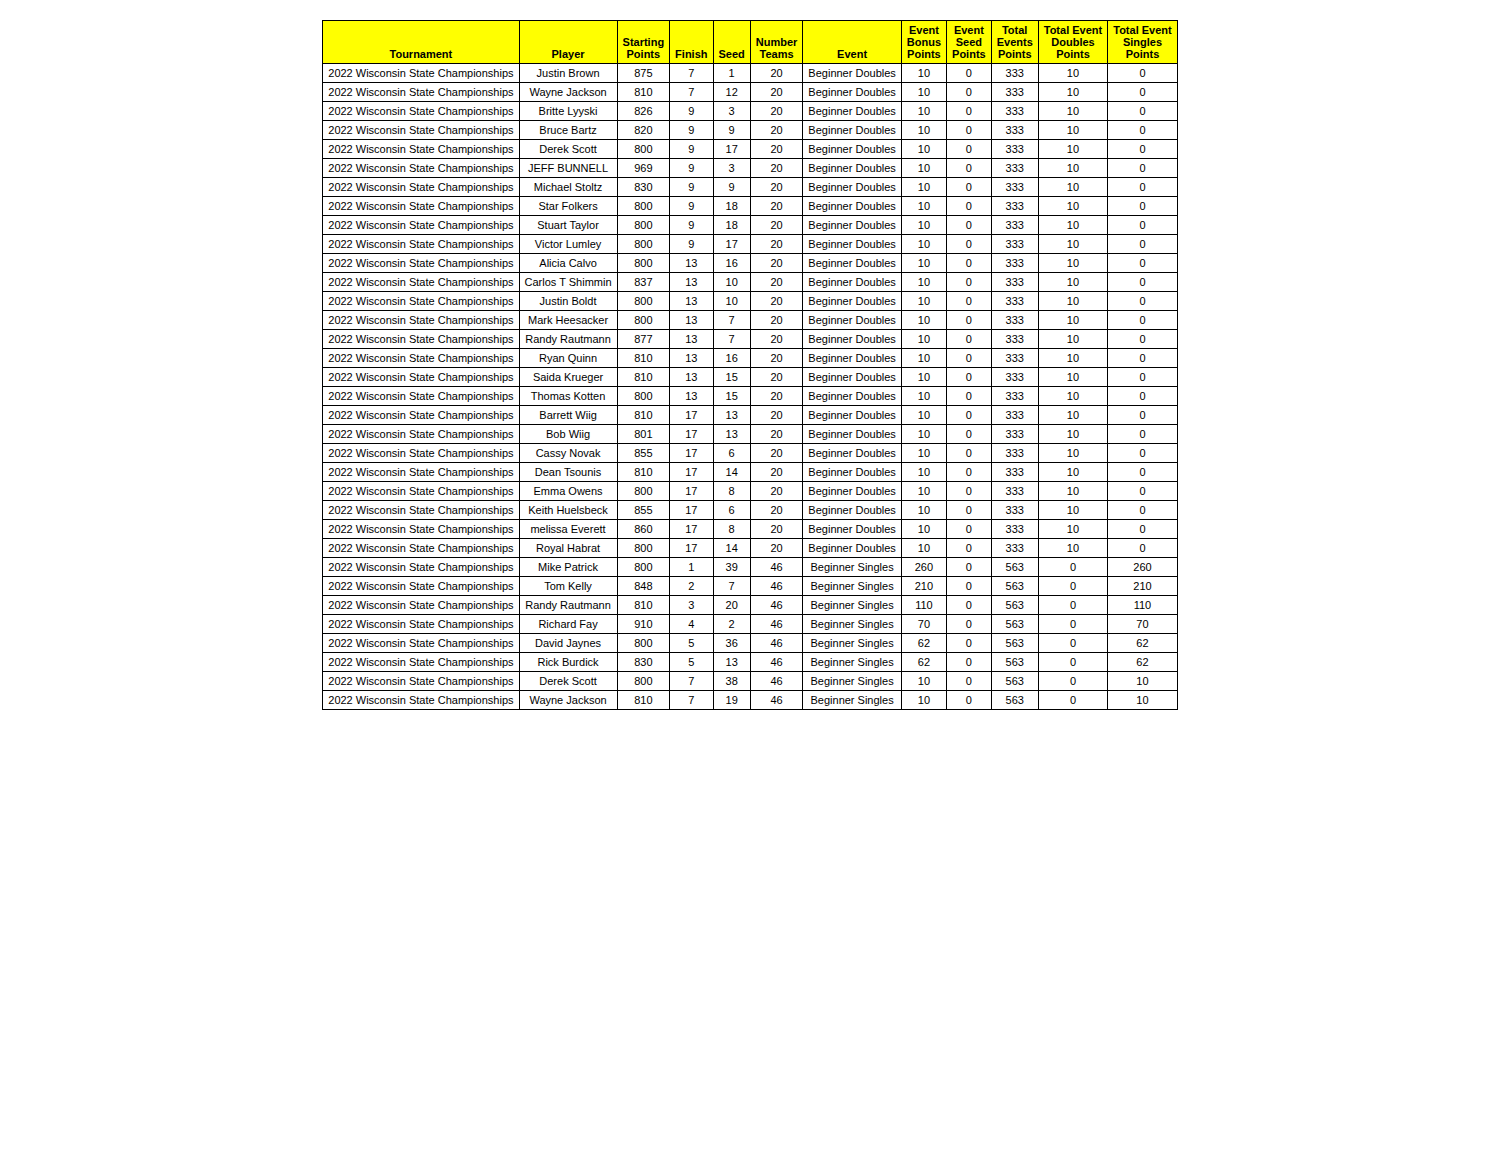| Tournament | Player | Starting Points | Finish | Seed | Number Teams | Event | Event Bonus Points | Event Seed Points | Total Events Points | Total Event Doubles Points | Total Event Singles Points |
| --- | --- | --- | --- | --- | --- | --- | --- | --- | --- | --- | --- |
| 2022 Wisconsin State Championships | Justin Brown | 875 | 7 | 1 | 20 | Beginner Doubles | 10 | 0 | 333 | 10 | 0 |
| 2022 Wisconsin State Championships | Wayne Jackson | 810 | 7 | 12 | 20 | Beginner Doubles | 10 | 0 | 333 | 10 | 0 |
| 2022 Wisconsin State Championships | Britte Lyyski | 826 | 9 | 3 | 20 | Beginner Doubles | 10 | 0 | 333 | 10 | 0 |
| 2022 Wisconsin State Championships | Bruce Bartz | 820 | 9 | 9 | 20 | Beginner Doubles | 10 | 0 | 333 | 10 | 0 |
| 2022 Wisconsin State Championships | Derek Scott | 800 | 9 | 17 | 20 | Beginner Doubles | 10 | 0 | 333 | 10 | 0 |
| 2022 Wisconsin State Championships | JEFF BUNNELL | 969 | 9 | 3 | 20 | Beginner Doubles | 10 | 0 | 333 | 10 | 0 |
| 2022 Wisconsin State Championships | Michael Stoltz | 830 | 9 | 9 | 20 | Beginner Doubles | 10 | 0 | 333 | 10 | 0 |
| 2022 Wisconsin State Championships | Star Folkers | 800 | 9 | 18 | 20 | Beginner Doubles | 10 | 0 | 333 | 10 | 0 |
| 2022 Wisconsin State Championships | Stuart Taylor | 800 | 9 | 18 | 20 | Beginner Doubles | 10 | 0 | 333 | 10 | 0 |
| 2022 Wisconsin State Championships | Victor Lumley | 800 | 9 | 17 | 20 | Beginner Doubles | 10 | 0 | 333 | 10 | 0 |
| 2022 Wisconsin State Championships | Alicia Calvo | 800 | 13 | 16 | 20 | Beginner Doubles | 10 | 0 | 333 | 10 | 0 |
| 2022 Wisconsin State Championships | Carlos T Shimmin | 837 | 13 | 10 | 20 | Beginner Doubles | 10 | 0 | 333 | 10 | 0 |
| 2022 Wisconsin State Championships | Justin Boldt | 800 | 13 | 10 | 20 | Beginner Doubles | 10 | 0 | 333 | 10 | 0 |
| 2022 Wisconsin State Championships | Mark Heesacker | 800 | 13 | 7 | 20 | Beginner Doubles | 10 | 0 | 333 | 10 | 0 |
| 2022 Wisconsin State Championships | Randy Rautmann | 877 | 13 | 7 | 20 | Beginner Doubles | 10 | 0 | 333 | 10 | 0 |
| 2022 Wisconsin State Championships | Ryan Quinn | 810 | 13 | 16 | 20 | Beginner Doubles | 10 | 0 | 333 | 10 | 0 |
| 2022 Wisconsin State Championships | Saida Krueger | 810 | 13 | 15 | 20 | Beginner Doubles | 10 | 0 | 333 | 10 | 0 |
| 2022 Wisconsin State Championships | Thomas Kotten | 800 | 13 | 15 | 20 | Beginner Doubles | 10 | 0 | 333 | 10 | 0 |
| 2022 Wisconsin State Championships | Barrett Wiig | 810 | 17 | 13 | 20 | Beginner Doubles | 10 | 0 | 333 | 10 | 0 |
| 2022 Wisconsin State Championships | Bob Wiig | 801 | 17 | 13 | 20 | Beginner Doubles | 10 | 0 | 333 | 10 | 0 |
| 2022 Wisconsin State Championships | Cassy Novak | 855 | 17 | 6 | 20 | Beginner Doubles | 10 | 0 | 333 | 10 | 0 |
| 2022 Wisconsin State Championships | Dean Tsounis | 810 | 17 | 14 | 20 | Beginner Doubles | 10 | 0 | 333 | 10 | 0 |
| 2022 Wisconsin State Championships | Emma Owens | 800 | 17 | 8 | 20 | Beginner Doubles | 10 | 0 | 333 | 10 | 0 |
| 2022 Wisconsin State Championships | Keith Huelsbeck | 855 | 17 | 6 | 20 | Beginner Doubles | 10 | 0 | 333 | 10 | 0 |
| 2022 Wisconsin State Championships | melissa Everett | 860 | 17 | 8 | 20 | Beginner Doubles | 10 | 0 | 333 | 10 | 0 |
| 2022 Wisconsin State Championships | Royal Habrat | 800 | 17 | 14 | 20 | Beginner Doubles | 10 | 0 | 333 | 10 | 0 |
| 2022 Wisconsin State Championships | Mike Patrick | 800 | 1 | 39 | 46 | Beginner Singles | 260 | 0 | 563 | 0 | 260 |
| 2022 Wisconsin State Championships | Tom Kelly | 848 | 2 | 7 | 46 | Beginner Singles | 210 | 0 | 563 | 0 | 210 |
| 2022 Wisconsin State Championships | Randy Rautmann | 810 | 3 | 20 | 46 | Beginner Singles | 110 | 0 | 563 | 0 | 110 |
| 2022 Wisconsin State Championships | Richard Fay | 910 | 4 | 2 | 46 | Beginner Singles | 70 | 0 | 563 | 0 | 70 |
| 2022 Wisconsin State Championships | David Jaynes | 800 | 5 | 36 | 46 | Beginner Singles | 62 | 0 | 563 | 0 | 62 |
| 2022 Wisconsin State Championships | Rick Burdick | 830 | 5 | 13 | 46 | Beginner Singles | 62 | 0 | 563 | 0 | 62 |
| 2022 Wisconsin State Championships | Derek Scott | 800 | 7 | 38 | 46 | Beginner Singles | 10 | 0 | 563 | 0 | 10 |
| 2022 Wisconsin State Championships | Wayne Jackson | 810 | 7 | 19 | 46 | Beginner Singles | 10 | 0 | 563 | 0 | 10 |